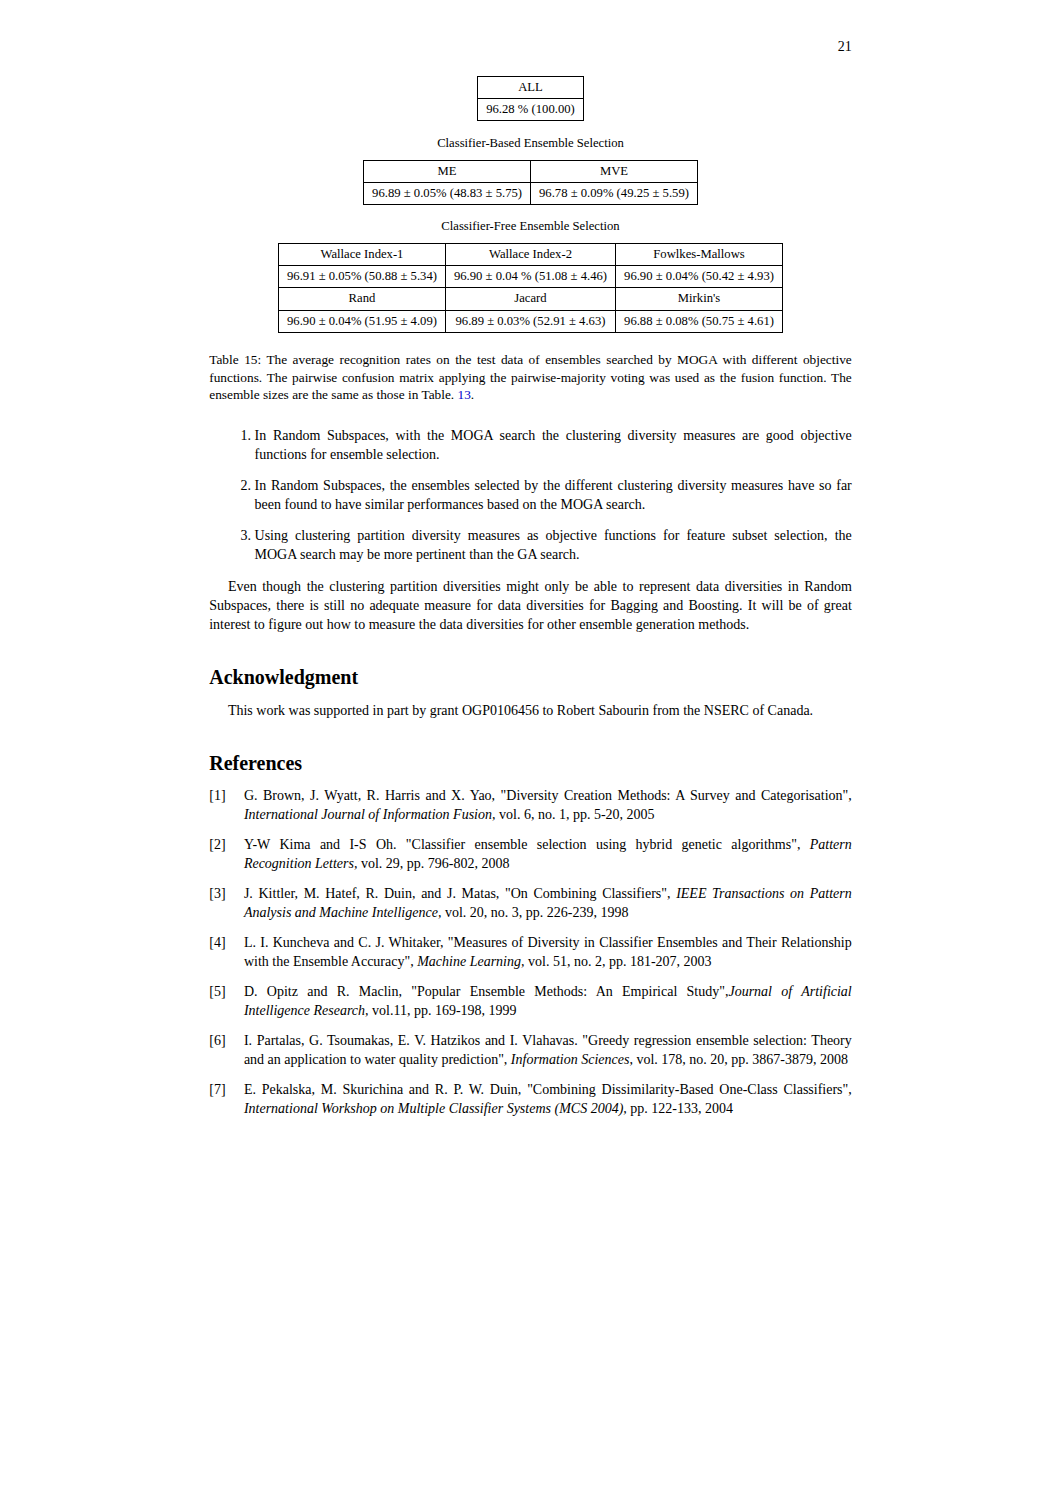21
| ALL |
| 96.28 % (100.00) |
Classifier-Based Ensemble Selection
| ME | MVE |
| 96.89 ± 0.05% (48.83 ± 5.75) | 96.78 ± 0.09% (49.25 ± 5.59) |
Classifier-Free Ensemble Selection
| Wallace Index-1 | Wallace Index-2 | Fowlkes-Mallows |
| 96.91 ± 0.05% (50.88 ± 5.34) | 96.90 ± 0.04 % (51.08 ± 4.46) | 96.90 ± 0.04% (50.42 ± 4.93) |
| Rand | Jacard | Mirkin's |
| 96.90 ± 0.04% (51.95 ± 4.09) | 96.89 ± 0.03% (52.91 ± 4.63) | 96.88 ± 0.08% (50.75 ± 4.61) |
Table 15: The average recognition rates on the test data of ensembles searched by MOGA with different objective functions. The pairwise confusion matrix applying the pairwise-majority voting was used as the fusion function. The ensemble sizes are the same as those in Table. 13.
In Random Subspaces, with the MOGA search the clustering diversity measures are good objective functions for ensemble selection.
In Random Subspaces, the ensembles selected by the different clustering diversity measures have so far been found to have similar performances based on the MOGA search.
Using clustering partition diversity measures as objective functions for feature subset selection, the MOGA search may be more pertinent than the GA search.
Even though the clustering partition diversities might only be able to represent data diversities in Random Subspaces, there is still no adequate measure for data diversities for Bagging and Boosting. It will be of great interest to figure out how to measure the data diversities for other ensemble generation methods.
Acknowledgment
This work was supported in part by grant OGP0106456 to Robert Sabourin from the NSERC of Canada.
References
G. Brown, J. Wyatt, R. Harris and X. Yao, "Diversity Creation Methods: A Survey and Categorisation", International Journal of Information Fusion, vol. 6, no. 1, pp. 5-20, 2005
Y-W Kima and I-S Oh. "Classifier ensemble selection using hybrid genetic algorithms", Pattern Recognition Letters, vol. 29, pp. 796-802, 2008
J. Kittler, M. Hatef, R. Duin, and J. Matas, "On Combining Classifiers", IEEE Transactions on Pattern Analysis and Machine Intelligence, vol. 20, no. 3, pp. 226-239, 1998
L. I. Kuncheva and C. J. Whitaker, "Measures of Diversity in Classifier Ensembles and Their Relationship with the Ensemble Accuracy", Machine Learning, vol. 51, no. 2, pp. 181-207, 2003
D. Opitz and R. Maclin, "Popular Ensemble Methods: An Empirical Study",Journal of Artificial Intelligence Research, vol.11, pp. 169-198, 1999
I. Partalas, G. Tsoumakas, E. V. Hatzikos and I. Vlahavas. "Greedy regression ensemble selection: Theory and an application to water quality prediction", Information Sciences, vol. 178, no. 20, pp. 3867-3879, 2008
E. Pekalska, M. Skurichina and R. P. W. Duin, "Combining Dissimilarity-Based One-Class Classifiers", International Workshop on Multiple Classifier Systems (MCS 2004), pp. 122-133, 2004